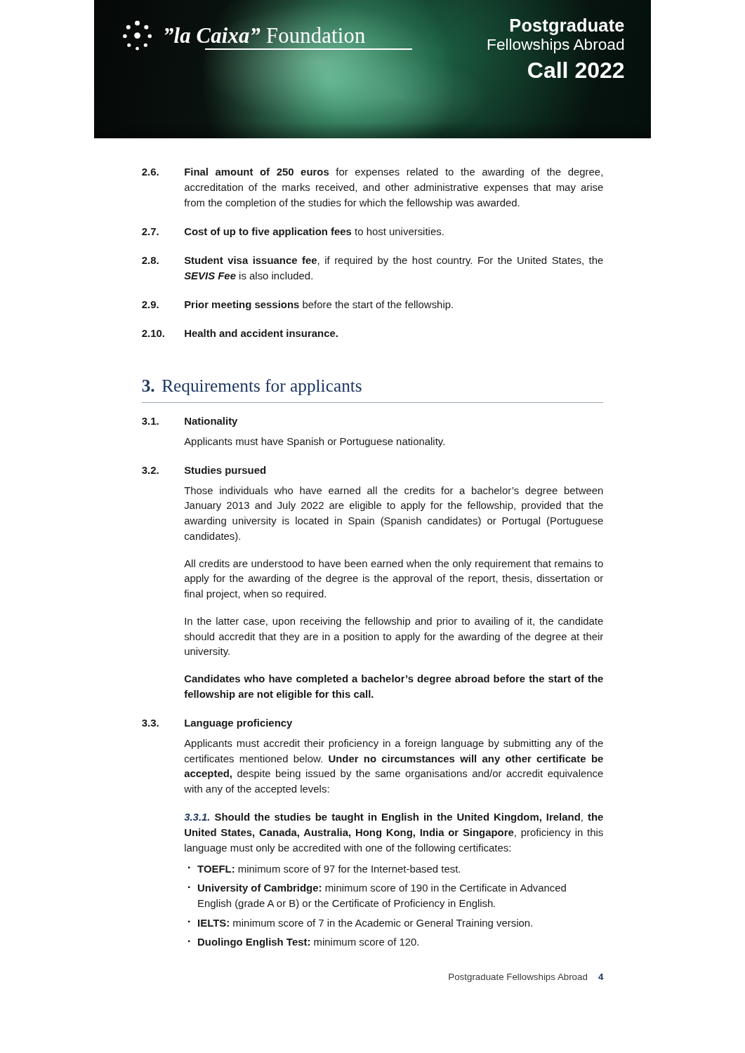”la Caixa” Foundation
Postgraduate
Fellowships Abroad
Call 2022
2.6.
Final amount of 250 euros for expenses related to the awarding of the degree, accreditation of the marks received, and other administrative expenses that may arise from the completion of the studies for which the fellowship was awarded.
2.7.
Cost of up to five application fees to host universities.
2.8.
Student visa issuance fee, if required by the host country. For the United States, the SEVIS Fee is also included.
2.9.
Prior meeting sessions before the start of the fellowship.
2.10.
Health and accident insurance.
3. Requirements for applicants
3.1.
Nationality
Applicants must have Spanish or Portuguese nationality.
3.2.
Studies pursued
Those individuals who have earned all the credits for a bachelor’s degree between January 2013 and July 2022 are eligible to apply for the fellowship, provided that the awarding university is located in Spain (Spanish candidates) or Portugal (Portuguese candidates).
All credits are understood to have been earned when the only requirement that remains to apply for the awarding of the degree is the approval of the report, thesis, dissertation or final project, when so required.
In the latter case, upon receiving the fellowship and prior to availing of it, the candidate should accredit that they are in a position to apply for the awarding of the degree at their university.
Candidates who have completed a bachelor’s degree abroad before the start of the fellowship are not eligible for this call.
3.3.
Language proficiency
Applicants must accredit their proficiency in a foreign language by submitting any of the certificates mentioned below. Under no circumstances will any other certificate be accepted, despite being issued by the same organisations and/or accredit equivalence with any of the accepted levels:
3.3.1. Should the studies be taught in English in the United Kingdom, Ireland, the United States, Canada, Australia, Hong Kong, India or Singapore, proficiency in this language must only be accredited with one of the following certificates:
TOEFL: minimum score of 97 for the Internet-based test.
University of Cambridge: minimum score of 190 in the Certificate in Advanced English (grade A or B) or the Certificate of Proficiency in English.
IELTS: minimum score of 7 in the Academic or General Training version.
Duolingo English Test: minimum score of 120.
Postgraduate Fellowships Abroad 4